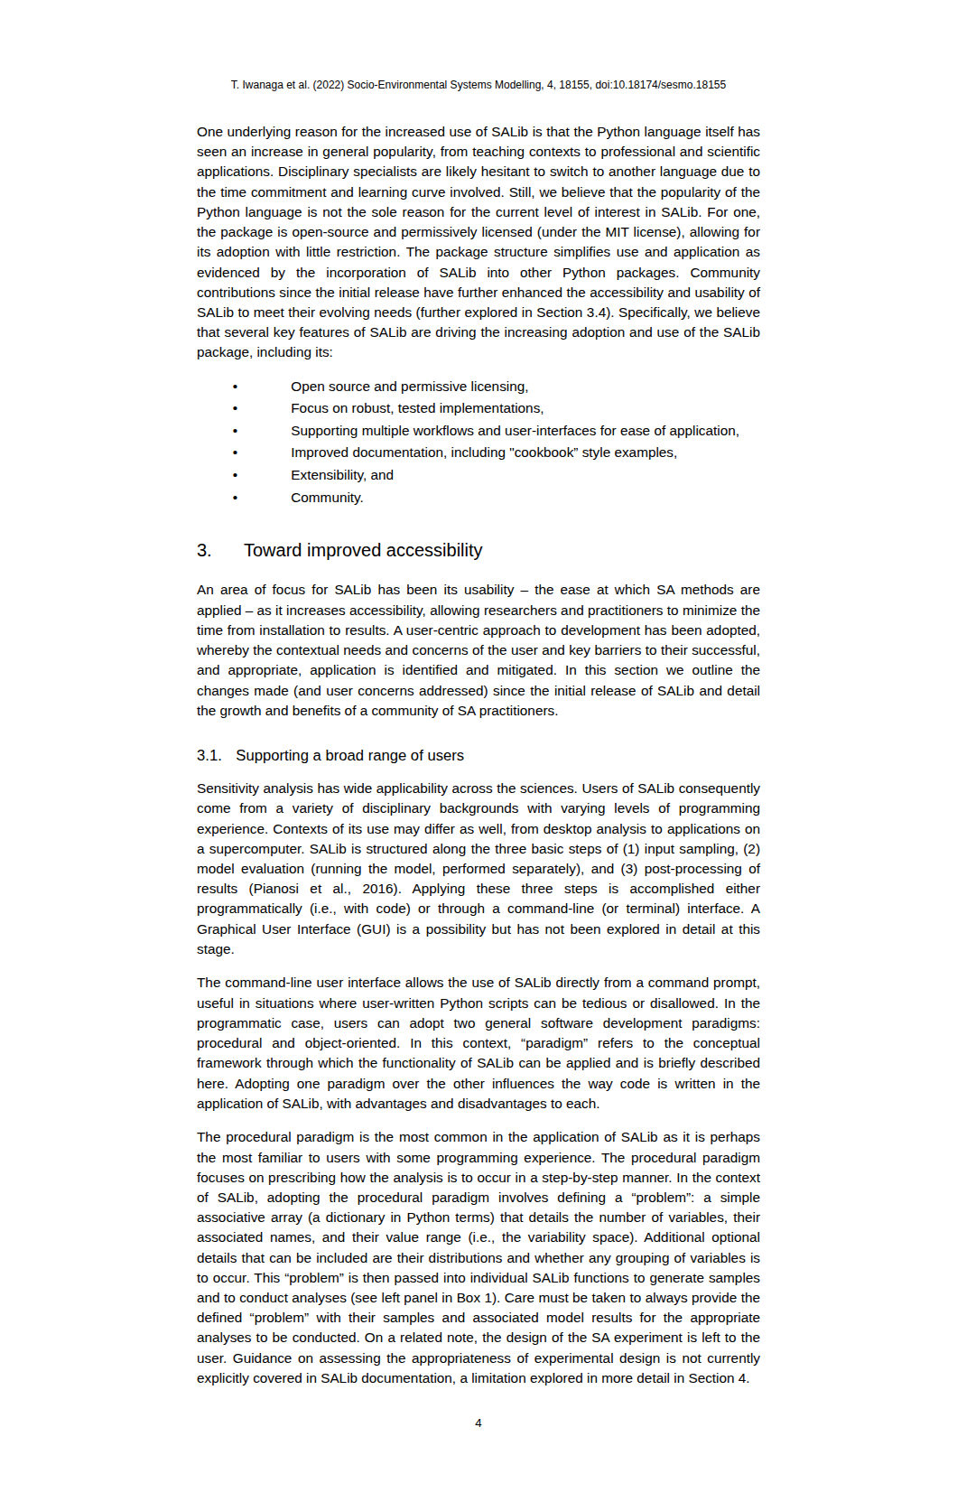T. Iwanaga et al. (2022) Socio-Environmental Systems Modelling, 4, 18155, doi:10.18174/sesmo.18155
One underlying reason for the increased use of SALib is that the Python language itself has seen an increase in general popularity, from teaching contexts to professional and scientific applications. Disciplinary specialists are likely hesitant to switch to another language due to the time commitment and learning curve involved. Still, we believe that the popularity of the Python language is not the sole reason for the current level of interest in SALib. For one, the package is open-source and permissively licensed (under the MIT license), allowing for its adoption with little restriction. The package structure simplifies use and application as evidenced by the incorporation of SALib into other Python packages. Community contributions since the initial release have further enhanced the accessibility and usability of SALib to meet their evolving needs (further explored in Section 3.4). Specifically, we believe that several key features of SALib are driving the increasing adoption and use of the SALib package, including its:
•Open source and permissive licensing,
•Focus on robust, tested implementations,
•Supporting multiple workflows and user-interfaces for ease of application,
•Improved documentation, including "cookbook” style examples,
•Extensibility, and
•Community.
3. Toward improved accessibility
An area of focus for SALib has been its usability – the ease at which SA methods are applied – as it increases accessibility, allowing researchers and practitioners to minimize the time from installation to results. A user-centric approach to development has been adopted, whereby the contextual needs and concerns of the user and key barriers to their successful, and appropriate, application is identified and mitigated. In this section we outline the changes made (and user concerns addressed) since the initial release of SALib and detail the growth and benefits of a community of SA practitioners.
3.1. Supporting a broad range of users
Sensitivity analysis has wide applicability across the sciences. Users of SALib consequently come from a variety of disciplinary backgrounds with varying levels of programming experience. Contexts of its use may differ as well, from desktop analysis to applications on a supercomputer. SALib is structured along the three basic steps of (1) input sampling, (2) model evaluation (running the model, performed separately), and (3) post-processing of results (Pianosi et al., 2016). Applying these three steps is accomplished either programmatically (i.e., with code) or through a command-line (or terminal) interface. A Graphical User Interface (GUI) is a possibility but has not been explored in detail at this stage.
The command-line user interface allows the use of SALib directly from a command prompt, useful in situations where user-written Python scripts can be tedious or disallowed. In the programmatic case, users can adopt two general software development paradigms: procedural and object-oriented. In this context, “paradigm” refers to the conceptual framework through which the functionality of SALib can be applied and is briefly described here. Adopting one paradigm over the other influences the way code is written in the application of SALib, with advantages and disadvantages to each.
The procedural paradigm is the most common in the application of SALib as it is perhaps the most familiar to users with some programming experience. The procedural paradigm focuses on prescribing how the analysis is to occur in a step-by-step manner. In the context of SALib, adopting the procedural paradigm involves defining a “problem”: a simple associative array (a dictionary in Python terms) that details the number of variables, their associated names, and their value range (i.e., the variability space). Additional optional details that can be included are their distributions and whether any grouping of variables is to occur. This “problem” is then passed into individual SALib functions to generate samples and to conduct analyses (see left panel in Box 1). Care must be taken to always provide the defined “problem” with their samples and associated model results for the appropriate analyses to be conducted. On a related note, the design of the SA experiment is left to the user. Guidance on assessing the appropriateness of experimental design is not currently explicitly covered in SALib documentation, a limitation explored in more detail in Section 4.
4